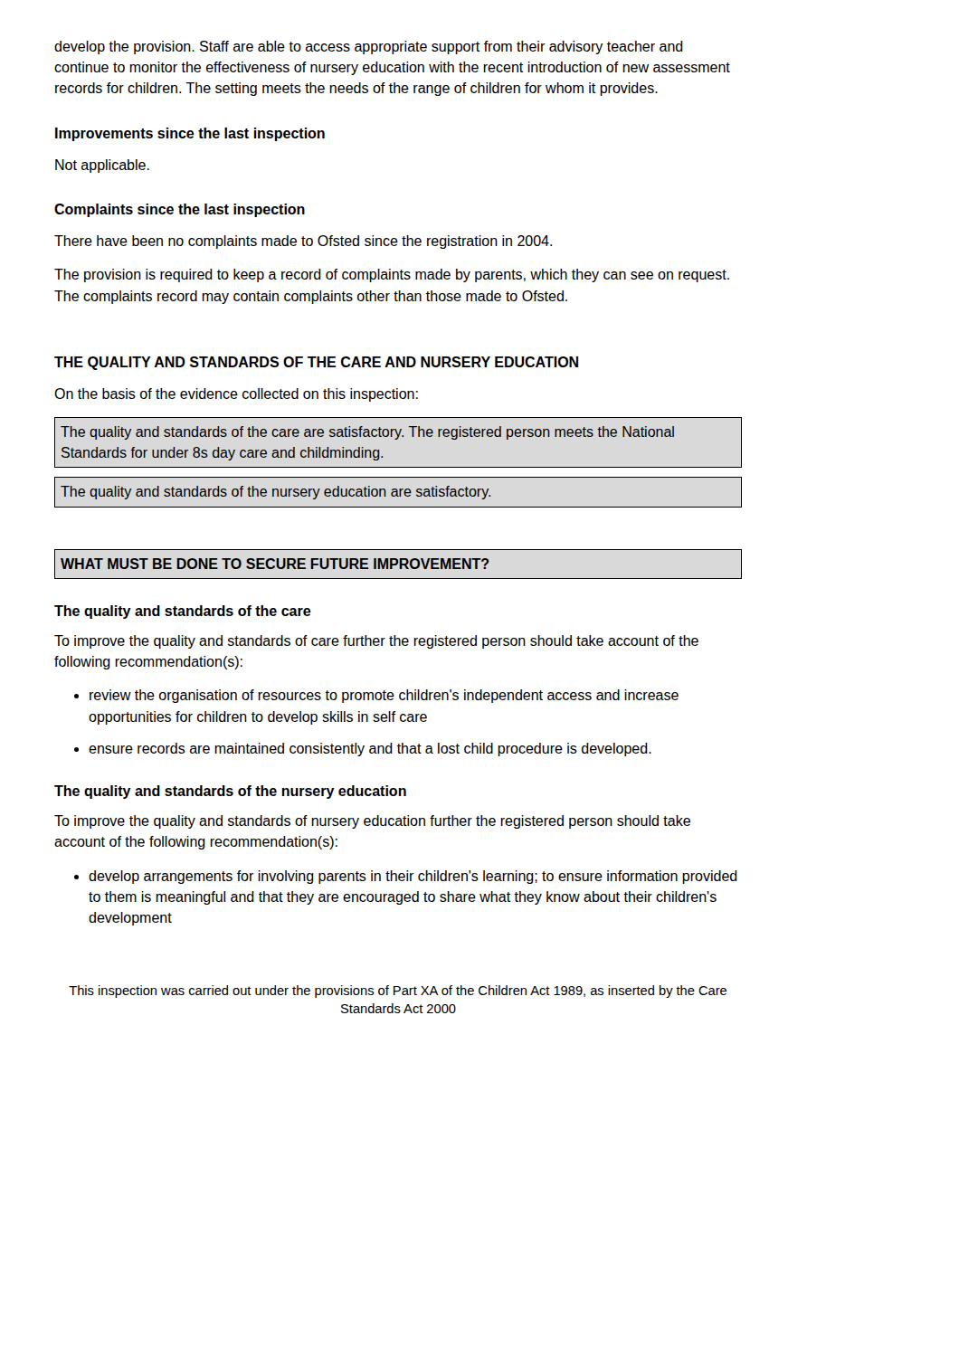develop the provision. Staff are able to access appropriate support from their advisory teacher and continue to monitor the effectiveness of nursery education with the recent introduction of new assessment records for children. The setting meets the needs of the range of children for whom it provides.
Improvements since the last inspection
Not applicable.
Complaints since the last inspection
There have been no complaints made to Ofsted since the registration in 2004.
The provision is required to keep a record of complaints made by parents, which they can see on request. The complaints record may contain complaints other than those made to Ofsted.
THE QUALITY AND STANDARDS OF THE CARE AND NURSERY EDUCATION
On the basis of the evidence collected on this inspection:
The quality and standards of the care are satisfactory. The registered person meets the National Standards for under 8s day care and childminding.
The quality and standards of the nursery education are satisfactory.
WHAT MUST BE DONE TO SECURE FUTURE IMPROVEMENT?
The quality and standards of the care
To improve the quality and standards of care further the registered person should take account of the following recommendation(s):
review the organisation of resources to promote children's independent access and increase opportunities for children to develop skills in self care
ensure records are maintained consistently and that a lost child procedure is developed.
The quality and standards of the nursery education
To improve the quality and standards of nursery education further the registered person should take account of the following recommendation(s):
develop arrangements for involving parents in their children's learning; to ensure information provided to them is meaningful and that they are encouraged to share what they know about their children's development
This inspection was carried out under the provisions of Part XA of the Children Act 1989, as inserted by the Care Standards Act 2000